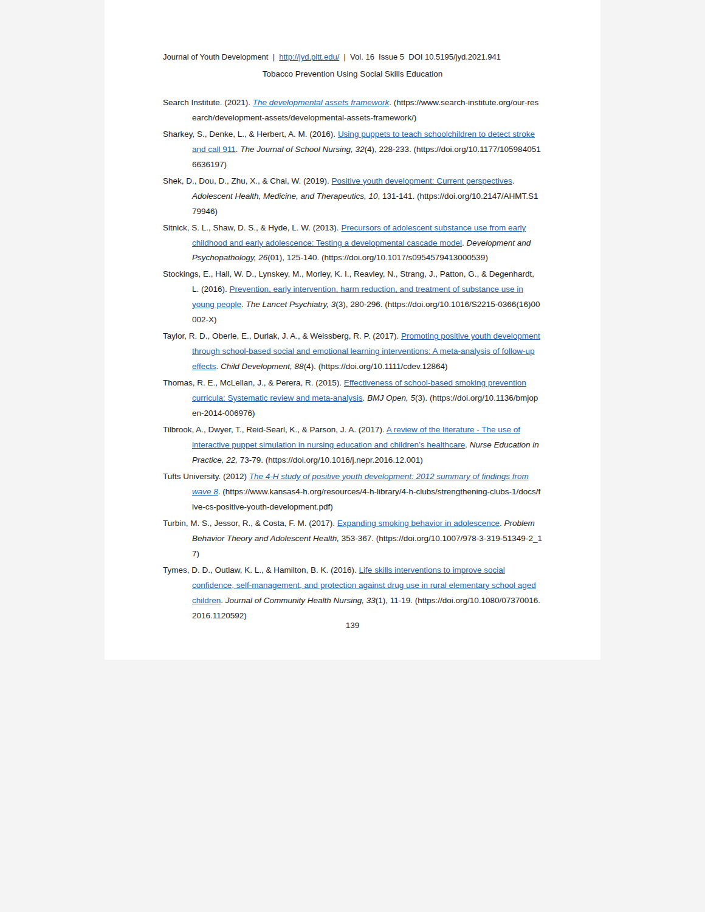Journal of Youth Development | http://jyd.pitt.edu/ | Vol. 16 Issue 5 DOI 10.5195/jyd.2021.941
Tobacco Prevention Using Social Skills Education
Search Institute. (2021). The developmental assets framework. (https://www.search-institute.org/our-research/development-assets/developmental-assets-framework/)
Sharkey, S., Denke, L., & Herbert, A. M. (2016). Using puppets to teach schoolchildren to detect stroke and call 911. The Journal of School Nursing, 32(4), 228-233. (https://doi.org/10.1177/1059840516636197)
Shek, D., Dou, D., Zhu, X., & Chai, W. (2019). Positive youth development: Current perspectives. Adolescent Health, Medicine, and Therapeutics, 10, 131-141. (https://doi.org/10.2147/AHMT.S179946)
Sitnick, S. L., Shaw, D. S., & Hyde, L. W. (2013). Precursors of adolescent substance use from early childhood and early adolescence: Testing a developmental cascade model. Development and Psychopathology, 26(01), 125-140. (https://doi.org/10.1017/s0954579413000539)
Stockings, E., Hall, W. D., Lynskey, M., Morley, K. I., Reavley, N., Strang, J., Patton, G., & Degenhardt, L. (2016). Prevention, early intervention, harm reduction, and treatment of substance use in young people. The Lancet Psychiatry, 3(3), 280-296. (https://doi.org/10.1016/S2215-0366(16)00002-X)
Taylor, R. D., Oberle, E., Durlak, J. A., & Weissberg, R. P. (2017). Promoting positive youth development through school-based social and emotional learning interventions: A meta-analysis of follow-up effects. Child Development, 88(4). (https://doi.org/10.1111/cdev.12864)
Thomas, R. E., McLellan, J., & Perera, R. (2015). Effectiveness of school-based smoking prevention curricula: Systematic review and meta-analysis. BMJ Open, 5(3). (https://doi.org/10.1136/bmjopen-2014-006976)
Tilbrook, A., Dwyer, T., Reid-Searl, K., & Parson, J. A. (2017). A review of the literature - The use of interactive puppet simulation in nursing education and children’s healthcare. Nurse Education in Practice, 22, 73-79. (https://doi.org/10.1016/j.nepr.2016.12.001)
Tufts University. (2012) The 4-H study of positive youth development: 2012 summary of findings from wave 8. (https://www.kansas4-h.org/resources/4-h-library/4-h-clubs/strengthening-clubs-1/docs/five-cs-positive-youth-development.pdf)
Turbin, M. S., Jessor, R., & Costa, F. M. (2017). Expanding smoking behavior in adolescence. Problem Behavior Theory and Adolescent Health, 353-367. (https://doi.org/10.1007/978-3-319-51349-2_17)
Tymes, D. D., Outlaw, K. L., & Hamilton, B. K. (2016). Life skills interventions to improve social confidence, self-management, and protection against drug use in rural elementary school aged children. Journal of Community Health Nursing, 33(1), 11-19. (https://doi.org/10.1080/07370016.2016.1120592)
139